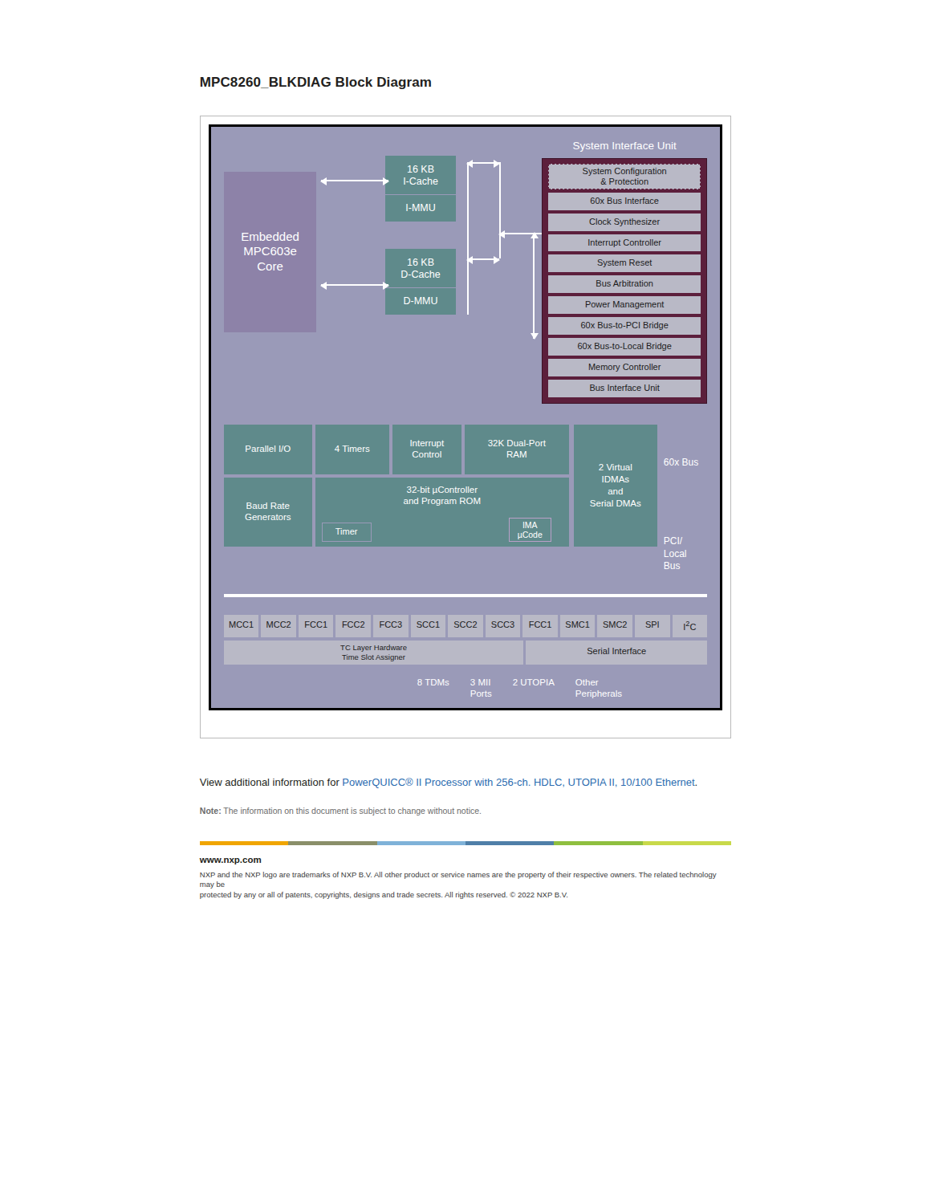MPC8260_BLKDIAG Block Diagram
Embedded
MPC603e
Core
16 KB
I-Cache
I-MMU
16 KB
D-Cache
D-MMU
System Interface Unit
System Configuration
& Protection
60x Bus Interface
Clock Synthesizer
Interrupt Controller
System Reset
Bus Arbitration
Power Management
60x Bus-to-PCI Bridge
60x Bus-to-Local Bridge
Memory Controller
Bus Interface Unit
Parallel I/O
4 Timers
Interrupt
Control
32K Dual-Port
RAM
Baud Rate
Generators
32-bit µController
and Program ROM
Timer
IMA
µCode
2 Virtual
IDMAs
and
Serial DMAs
60x Bus
PCI/
Local
Bus
MCC1
MCC2
FCC1
FCC2
FCC3
SCC1
SCC2
SCC3
FCC1
SMC1
SMC2
SPI
I2C
TC Layer Hardware
Time Slot Assigner
Serial Interface
8 TDMs
3 MII
Ports
2 UTOPIA
Other
Peripherals
View additional information for PowerQUICC® II Processor with 256-ch. HDLC, UTOPIA II, 10/100 Ethernet.
Note: The information on this document is subject to change without notice.
www.nxp.com
NXP and the NXP logo are trademarks of NXP B.V. All other product or service names are the property of their respective owners. The related technology may be
protected by any or all of patents, copyrights, designs and trade secrets. All rights reserved. © 2022 NXP B.V.